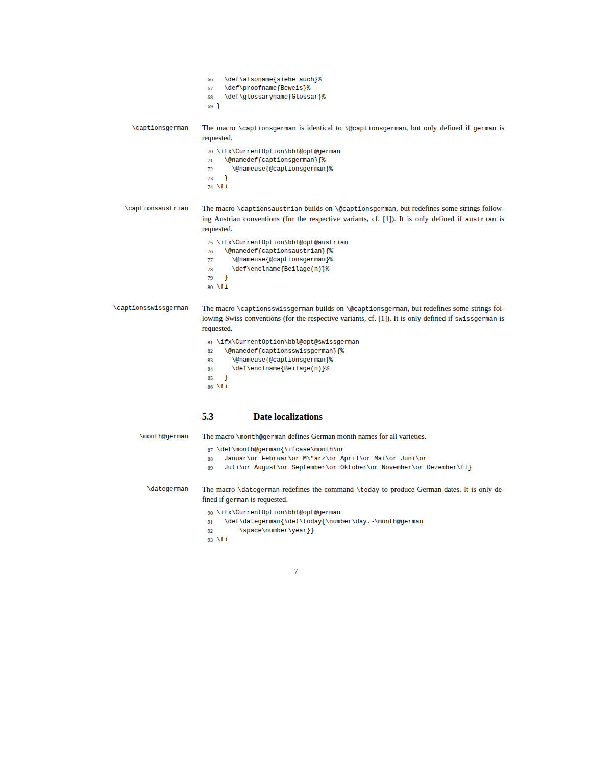66 \def\alsoname{siehe auch}%
67 \def\proofname{Beweis}%
68 \def\glossaryname{Glossar}%
69}
\captionsgerman
The macro \captionsgerman is identical to \@captionsgerman, but only defined if german is requested.
70\ifx\CurrentOption\bbl@opt@german
71 \@namedef{captionsgerman}{%
72 \@nameuse{@captionsgerman}%
73 }
74\fi
\captionsaustrian
The macro \captionsaustrian builds on \@captionsgerman, but redefines some strings following Austrian conventions (for the respective variants, cf. [1]). It is only defined if austrian is requested.
75\ifx\CurrentOption\bbl@opt@austrian
76 \@namedef{captionsaustrian}{%
77 \@nameuse{@captionsgerman}%
78 \def\enclname{Beilage(n)}%
79 }
80\fi
\captionsswissgerman
The macro \captionsswissgerman builds on \@captionsgerman, but redefines some strings following Swiss conventions (for the respective variants, cf. [1]). It is only defined if swissgerman is requested.
81\ifx\CurrentOption\bbl@opt@swissgerman
82 \@namedef{captionsswissgerman}{%
83 \@nameuse{@captionsgerman}%
84 \def\enclname{Beilage(n)}%
85 }
86\fi
5.3 Date localizations
\month@german
The macro \month@german defines German month names for all varieties.
87\def\month@german{\ifcase\month\or
88 Januar\or Februar\or M\"arz\or April\or Mai\or Juni\or
89 Juli\or August\or September\or Oktober\or November\or Dezember\fi}
\dategerman
The macro \dategerman redefines the command \today to produce German dates. It is only defined if german is requested.
90\ifx\CurrentOption\bbl@opt@german
91 \def\dategerman{\def\today{\number\day.~\month@german
92 \space\number\year}}
93\fi
7